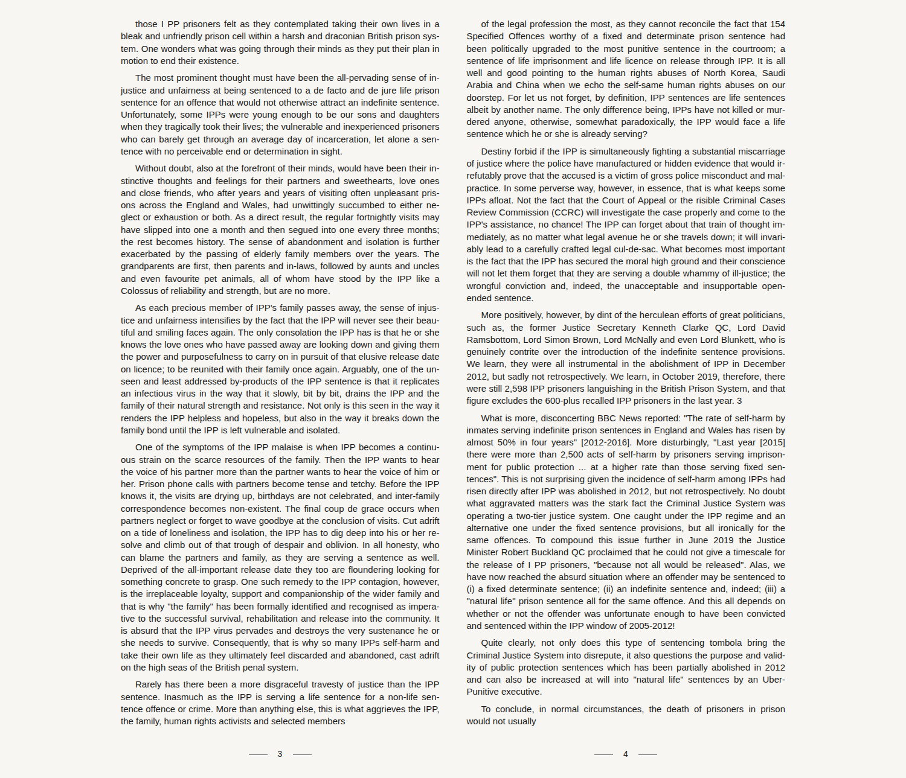those I PP prisoners felt as they contemplated taking their own lives in a bleak and unfriendly prison cell within a harsh and draconian British prison system. One wonders what was going through their minds as they put their plan in motion to end their existence.
The most prominent thought must have been the all-pervading sense of injustice and unfairness at being sentenced to a de facto and de jure life prison sentence for an offence that would not otherwise attract an indefinite sentence. Unfortunately, some IPPs were young enough to be our sons and daughters when they tragically took their lives; the vulnerable and inexperienced prisoners who can barely get through an average day of incarceration, let alone a sentence with no perceivable end or determination in sight.
Without doubt, also at the forefront of their minds, would have been their instinctive thoughts and feelings for their partners and sweethearts, love ones and close friends, who after years and years of visiting often unpleasant prisons across the England and Wales, had unwittingly succumbed to either neglect or exhaustion or both. As a direct result, the regular fortnightly visits may have slipped into one a month and then segued into one every three months; the rest becomes history. The sense of abandonment and isolation is further exacerbated by the passing of elderly family members over the years. The grandparents are first, then parents and in-laws, followed by aunts and uncles and even favourite pet animals, all of whom have stood by the IPP like a Colossus of reliability and strength, but are no more.
As each precious member of IPP's family passes away, the sense of injustice and unfairness intensifies by the fact that the IPP will never see their beautiful and smiling faces again. The only consolation the IPP has is that he or she knows the love ones who have passed away are looking down and giving them the power and purposefulness to carry on in pursuit of that elusive release date on licence; to be reunited with their family once again. Arguably, one of the unseen and least addressed by-products of the IPP sentence is that it replicates an infectious virus in the way that it slowly, bit by bit, drains the IPP and the family of their natural strength and resistance. Not only is this seen in the way it renders the IPP helpless and hopeless, but also in the way it breaks down the family bond until the IPP is left vulnerable and isolated.
One of the symptoms of the IPP malaise is when IPP becomes a continuous strain on the scarce resources of the family. Then the IPP wants to hear the voice of his partner more than the partner wants to hear the voice of him or her. Prison phone calls with partners become tense and tetchy. Before the IPP knows it, the visits are drying up, birthdays are not celebrated, and inter-family correspondence becomes non-existent. The final coup de grace occurs when partners neglect or forget to wave goodbye at the conclusion of visits. Cut adrift on a tide of loneliness and isolation, the IPP has to dig deep into his or her resolve and climb out of that trough of despair and oblivion. In all honesty, who can blame the partners and family, as they are serving a sentence as well. Deprived of the all-important release date they too are floundering looking for something concrete to grasp. One such remedy to the IPP contagion, however, is the irreplaceable loyalty, support and companionship of the wider family and that is why "the family" has been formally identified and recognised as imperative to the successful survival, rehabilitation and release into the community. It is absurd that the IPP virus pervades and destroys the very sustenance he or she needs to survive. Consequently, that is why so many IPPs self-harm and take their own life as they ultimately feel discarded and abandoned, cast adrift on the high seas of the British penal system.
Rarely has there been a more disgraceful travesty of justice than the IPP sentence. Inasmuch as the IPP is serving a life sentence for a non-life sentence offence or crime. More than anything else, this is what aggrieves the IPP, the family, human rights activists and selected members
3
of the legal profession the most, as they cannot reconcile the fact that 154 Specified Offences worthy of a fixed and determinate prison sentence had been politically upgraded to the most punitive sentence in the courtroom; a sentence of life imprisonment and life licence on release through IPP. It is all well and good pointing to the human rights abuses of North Korea, Saudi Arabia and China when we echo the self-same human rights abuses on our doorstep. For let us not forget, by definition, IPP sentences are life sentences albeit by another name. The only difference being, IPPs have not killed or murdered anyone, otherwise, somewhat paradoxically, the IPP would face a life sentence which he or she is already serving?
Destiny forbid if the IPP is simultaneously fighting a substantial miscarriage of justice where the police have manufactured or hidden evidence that would irrefutably prove that the accused is a victim of gross police misconduct and malpractice. In some perverse way, however, in essence, that is what keeps some IPPs afloat. Not the fact that the Court of Appeal or the risible Criminal Cases Review Commission (CCRC) will investigate the case properly and come to the IPP's assistance, no chance! The IPP can forget about that train of thought immediately, as no matter what legal avenue he or she travels down; it will invariably lead to a carefully crafted legal cul-de-sac. What becomes most important is the fact that the IPP has secured the moral high ground and their conscience will not let them forget that they are serving a double whammy of ill-justice; the wrongful conviction and, indeed, the unacceptable and insupportable open-ended sentence.
More positively, however, by dint of the herculean efforts of great politicians, such as, the former Justice Secretary Kenneth Clarke QC, Lord David Ramsbottom, Lord Simon Brown, Lord McNally and even Lord Blunkett, who is genuinely contrite over the introduction of the indefinite sentence provisions. We learn, they were all instrumental in the abolishment of IPP in December 2012, but sadly not retrospectively. We learn, in October 2019, therefore, there were still 2,598 IPP prisoners languishing in the British Prison System, and that figure excludes the 600-plus recalled IPP prisoners in the last year. 3
What is more, disconcerting BBC News reported: "The rate of self-harm by inmates serving indefinite prison sentences in England and Wales has risen by almost 50% in four years" [2012-2016]. More disturbingly, "Last year [2015] there were more than 2,500 acts of self-harm by prisoners serving imprisonment for public protection ... at a higher rate than those serving fixed sentences". This is not surprising given the incidence of self-harm among IPPs had risen directly after IPP was abolished in 2012, but not retrospectively. No doubt what aggravated matters was the stark fact the Criminal Justice System was operating a two-tier justice system. One caught under the IPP regime and an alternative one under the fixed sentence provisions, but all ironically for the same offences. To compound this issue further in June 2019 the Justice Minister Robert Buckland QC proclaimed that he could not give a timescale for the release of I PP prisoners, "because not all would be released". Alas, we have now reached the absurd situation where an offender may be sentenced to (i) a fixed determinate sentence; (ii) an indefinite sentence and, indeed; (iii) a "natural life" prison sentence all for the same offence. And this all depends on whether or not the offender was unfortunate enough to have been convicted and sentenced within the IPP window of 2005-2012!
Quite clearly, not only does this type of sentencing tombola bring the Criminal Justice System into disrepute, it also questions the purpose and validity of public protection sentences which has been partially abolished in 2012 and can also be increased at will into "natural life" sentences by an Uber-Punitive executive.
To conclude, in normal circumstances, the death of prisoners in prison would not usually
4